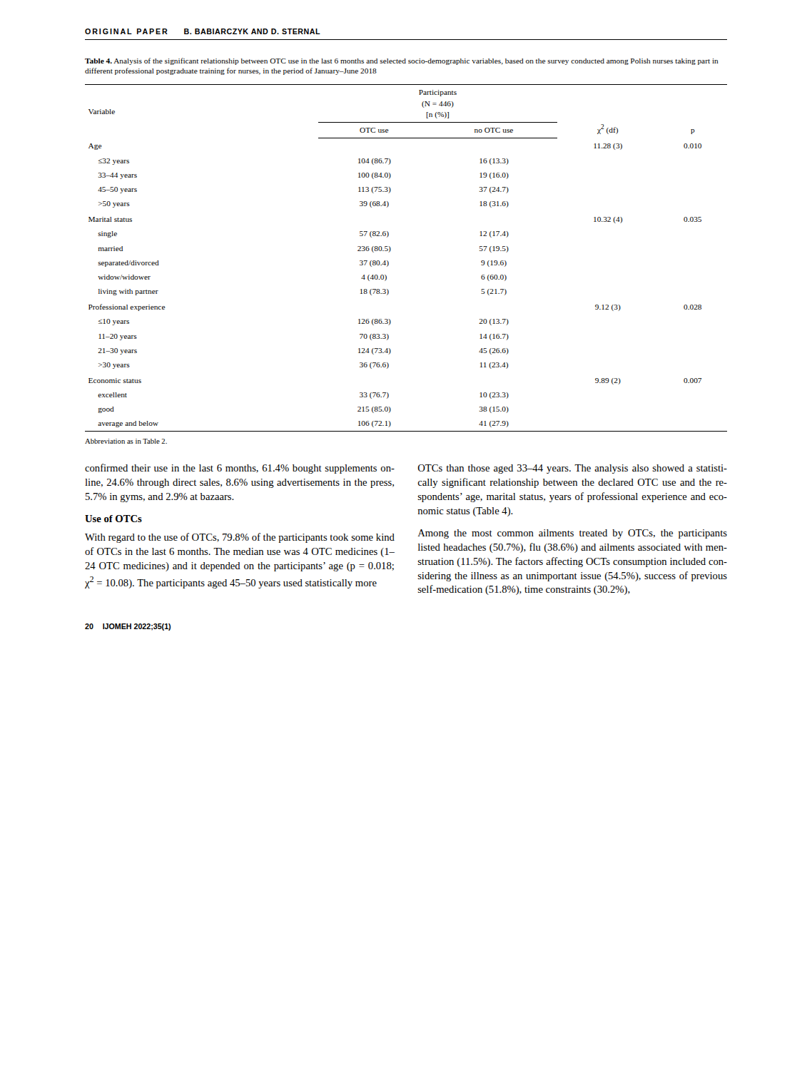ORIGINAL PAPER B. BABIARCZYK AND D. STERNAL
Table 4. Analysis of the significant relationship between OTC use in the last 6 months and selected socio-demographic variables, based on the survey conducted among Polish nurses taking part in different professional postgraduate training for nurses, in the period of January–June 2018
| Variable | Participants (N = 446) [n (%)] | χ 2 (df) | p |
| --- | --- | --- | --- |
| OTC use | no OTC use |
| Age | | | 11.28 (3) | 0.010 |
| ≤32 years | 104 (86.7) | 16 (13.3) | | |
| 33–44 years | 100 (84.0) | 19 (16.0) | | |
| 45–50 years | 113 (75.3) | 37 (24.7) | | |
| >50 years | 39 (68.4) | 18 (31.6) | | |
| Marital status | | | 10.32 (4) | 0.035 |
| single | 57 (82.6) | 12 (17.4) | | |
| married | 236 (80.5) | 57 (19.5) | | |
| separated/divorced | 37 (80.4) | 9 (19.6) | | |
| widow/widower | 4 (40.0) | 6 (60.0) | | |
| living with partner | 18 (78.3) | 5 (21.7) | | |
| Professional experience | | | 9.12 (3) | 0.028 |
| ≤10 years | 126 (86.3) | 20 (13.7) | | |
| 11–20 years | 70 (83.3) | 14 (16.7) | | |
| 21–30 years | 124 (73.4) | 45 (26.6) | | |
| >30 years | 36 (76.6) | 11 (23.4) | | |
| Economic status | | | 9.89 (2) | 0.007 |
| excellent | 33 (76.7) | 10 (23.3) | | |
| good | 215 (85.0) | 38 (15.0) | | |
| average and below | 106 (72.1) | 41 (27.9) | | |
Abbreviation as in Table 2.
confirmed their use in the last 6 months, 61.4% bought supplements online, 24.6% through direct sales, 8.6% using advertisements in the press, 5.7% in gyms, and 2.9% at bazaars.
Use of OTCs
With regard to the use of OTCs, 79.8% of the participants took some kind of OTCs in the last 6 months. The median use was 4 OTC medicines (1–24 OTC medicines) and it depended on the participants’ age (p = 0.018; χ2 = 10.08). The participants aged 45–50 years used statistically more
OTCs than those aged 33–44 years. The analysis also showed a statistically significant relationship between the declared OTC use and the respondents’ age, marital status, years of professional experience and economic status (Table 4).
Among the most common ailments treated by OTCs, the participants listed headaches (50.7%), flu (38.6%) and ailments associated with menstruation (11.5%). The factors affecting OCTs consumption included considering the illness as an unimportant issue (54.5%), success of previous self-medication (51.8%), time constraints (30.2%),
20 IJOMEH 2022;35(1)